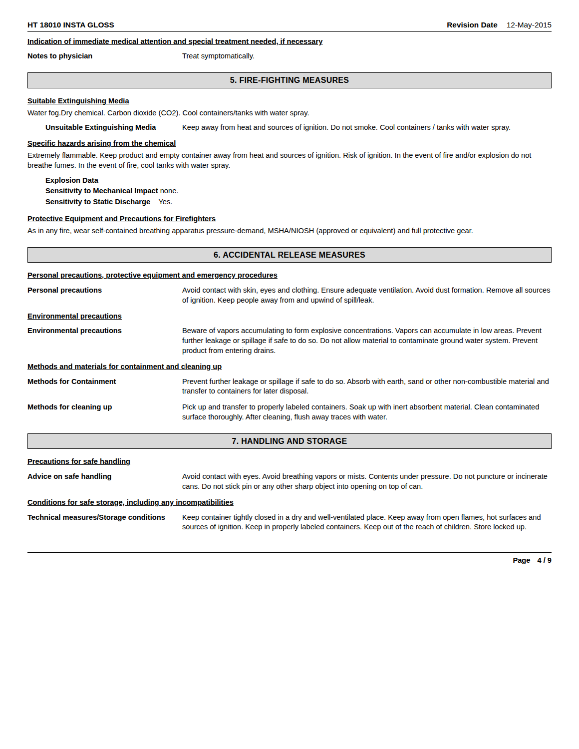HT 18010 INSTA GLOSS
Revision Date12-May-2015
Indication of immediate medical attention and special treatment needed, if necessary
Notes to physician
Treat symptomatically.
5. FIRE-FIGHTING MEASURES
Suitable Extinguishing Media
Water fog.Dry chemical. Carbon dioxide (CO2). Cool containers/tanks with water spray.
Unsuitable Extinguishing Media
Keep away from heat and sources of ignition. Do not smoke. Cool containers / tanks with water spray.
Specific hazards arising from the chemical
Extremely flammable. Keep product and empty container away from heat and sources of ignition. Risk of ignition. In the event of fire and/or explosion do not breathe fumes. In the event of fire, cool tanks with water spray.
Explosion Data
Sensitivity to Mechanical Impact none.
Sensitivity to Static Discharge Yes.
Protective Equipment and Precautions for Firefighters
As in any fire, wear self-contained breathing apparatus pressure-demand, MSHA/NIOSH (approved or equivalent) and full protective gear.
6. ACCIDENTAL RELEASE MEASURES
Personal precautions, protective equipment and emergency procedures
Personal precautions
Avoid contact with skin, eyes and clothing. Ensure adequate ventilation. Avoid dust formation. Remove all sources of ignition. Keep people away from and upwind of spill/leak.
Environmental precautions
Environmental precautions
Beware of vapors accumulating to form explosive concentrations. Vapors can accumulate in low areas. Prevent further leakage or spillage if safe to do so. Do not allow material to contaminate ground water system. Prevent product from entering drains.
Methods and materials for containment and cleaning up
Methods for Containment
Prevent further leakage or spillage if safe to do so. Absorb with earth, sand or other non-combustible material and transfer to containers for later disposal.
Methods for cleaning up
Pick up and transfer to properly labeled containers. Soak up with inert absorbent material. Clean contaminated surface thoroughly. After cleaning, flush away traces with water.
7. HANDLING AND STORAGE
Precautions for safe handling
Advice on safe handling
Avoid contact with eyes. Avoid breathing vapors or mists. Contents under pressure. Do not puncture or incinerate cans. Do not stick pin or any other sharp object into opening on top of can.
Conditions for safe storage, including any incompatibilities
Technical measures/Storage conditions
Keep container tightly closed in a dry and well-ventilated place. Keep away from open flames, hot surfaces and sources of ignition. Keep in properly labeled containers. Keep out of the reach of children. Store locked up.
Page4 / 9